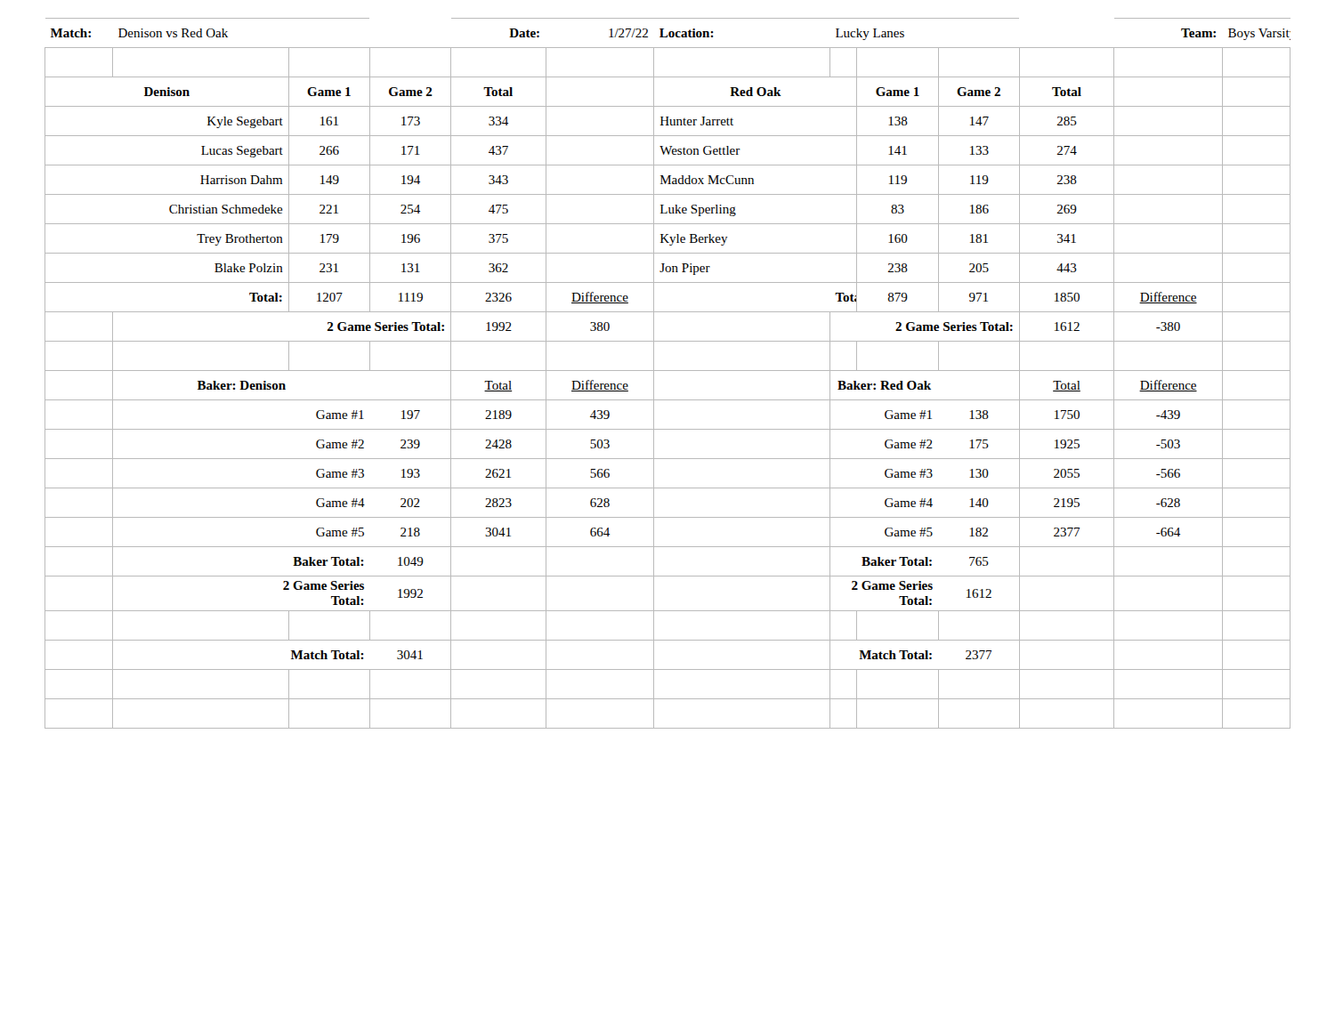| Match: | Denison vs Red Oak | | Date: | 1/27/22 | Location: | Lucky Lanes | | Team: | Boys Varsity |
| Denison | Game 1 | Game 2 | Total | | Red Oak | Game 1 | Game 2 | Total | | |
| | Kyle Segebart | 161 | 173 | 334 | | Hunter Jarrett | 138 | 147 | 285 | | |
| | Lucas Segebart | 266 | 171 | 437 | | Weston Gettler | 141 | 133 | 274 | | |
| | Harrison Dahm | 149 | 194 | 343 | | Maddox McCunn | 119 | 119 | 238 | | |
| | Christian Schmedeke | 221 | 254 | 475 | | Luke Sperling | 83 | 186 | 269 | | |
| | Trey Brotherton | 179 | 196 | 375 | | Kyle Berkey | 160 | 181 | 341 | | |
| | Blake Polzin | 231 | 131 | 362 | | Jon Piper | 238 | 205 | 443 | | |
| | Total: | 1207 | 1119 | 2326 | Difference | | Total: | 879 | 971 | 1850 | Difference | |
| | 2 Game Series Total: | 1992 | 380 | | 2 Game Series Total: | 1612 | -380 | |
| | Baker: Denison | | Total | Difference | | Baker: Red Oak | | Total | Difference | |
| | Game #1 | 197 | 2189 | 439 | | Game #1 | 138 | 1750 | -439 | |
| | Game #2 | 239 | 2428 | 503 | | Game #2 | 175 | 1925 | -503 | |
| | Game #3 | 193 | 2621 | 566 | | Game #3 | 130 | 2055 | -566 | |
| | Game #4 | 202 | 2823 | 628 | | Game #4 | 140 | 2195 | -628 | |
| | Game #5 | 218 | 3041 | 664 | | Game #5 | 182 | 2377 | -664 | |
| | Baker Total: | 1049 | | | | Baker Total: | 765 | | | |
| | 2 Game Series Total: | 1992 | | | | 2 Game Series Total: | 1612 | | | |
| | Match Total: | 3041 | | | | Match Total: | 2377 | | | |